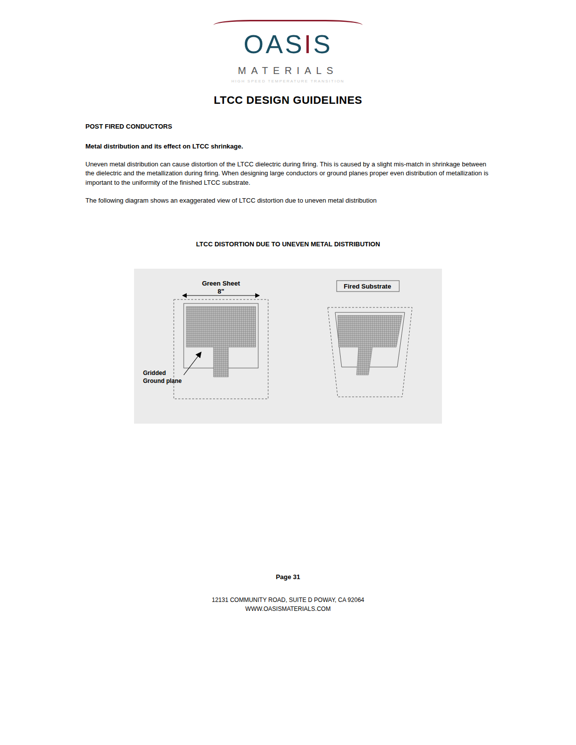OASIS
MATERIALS
HIGH SPEED TEMPERATURE TRANSITION
LTCC DESIGN GUIDELINES
POST FIRED CONDUCTORS
Metal distribution and its effect on LTCC shrinkage.
Uneven metal distribution can cause distortion of the LTCC dielectric during firing. This is caused by a slight mis-match in shrinkage between the dielectric and the metallization during firing. When designing large conductors or ground planes proper even distribution of metallization is important to the uniformity of the finished LTCC substrate.
The following diagram shows an exaggerated view of LTCC distortion due to uneven metal distribution
LTCC DISTORTION DUE TO UNEVEN METAL DISTRIBUTION
Green Sheet 8" Gridded Ground plane Fired Substrate
Page 31
12131 COMMUNITY ROAD, SUITE D POWAY, CA 92064
WWW.OASISMATERIALS.COM